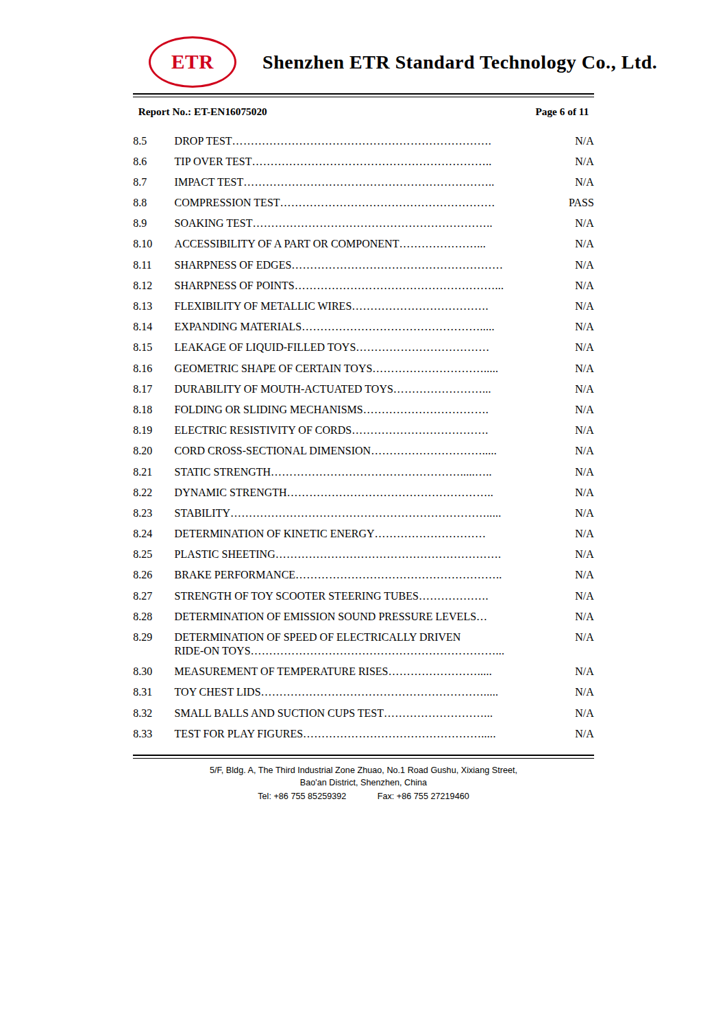ETR
Shenzhen ETR Standard Technology Co., Ltd.
Report No.: ET-EN16075020 Page 6 of 11
| 8.5 | DROP TEST ……………………………………………………………. | N/A |
| 8.6 | TIP OVER TEST ……………………………………………………….. | N/A |
| 8.7 | IMPACT TEST ………………………………………………………….. | N/A |
| 8.8 | COMPRESSION TEST …………………………………………………. | PASS |
| 8.9 | SOAKING TEST ……………………………………………………….. | N/A |
| 8.10 | ACCESSIBILITY OF A PART OR COMPONENT …………………... | N/A |
| 8.11 | SHARPNESS OF EDGES ………………………………………………… | N/A |
| 8.12 | SHARPNESS OF POINTS ………………………………………………... | N/A |
| 8.13 | FLEXIBILITY OF METALLIC WIRES ………………………………. | N/A |
| 8.14 | EXPANDING MATERIALS …………………………………………..... | N/A |
| 8.15 | LEAKAGE OF LIQUID-FILLED TOYS ……………………………… | N/A |
| 8.16 | GEOMETRIC SHAPE OF CERTAIN TOYS …………………………..... | N/A |
| 8.17 | DURABILITY OF MOUTH-ACTUATED TOYS ……………………... | N/A |
| 8.18 | FOLDING OR SLIDING MECHANISMS ……………………………. | N/A |
| 8.19 | ELECTRIC RESISTIVITY OF CORDS ………………………………. | N/A |
| 8.20 | CORD CROSS-SECTIONAL DIMENSION …………………………..... | N/A |
| 8.21 | STATIC STRENGTH …………………………………………….....….. | N/A |
| 8.22 | DYNAMIC STRENGTH ……………………………………………….. | N/A |
| 8.23 | STABILITY ……………………………………………………………..... | N/A |
| 8.24 | DETERMINATION OF KINETIC ENERGY ………………………… | N/A |
| 8.25 | PLASTIC SHEETING ……………………………………………………. | N/A |
| 8.26 | BRAKE PERFORMANCE ……………………………………………….. | N/A |
| 8.27 | STRENGTH OF TOY SCOOTER STEERING TUBES ………………. | N/A |
| 8.28 | DETERMINATION OF EMISSION SOUND PRESSURE LEVELS … | N/A |
| 8.29 | DETERMINATION OF SPEED OF ELECTRICALLY DRIVEN RIDE-ON TOYS …………………………………………………………... | N/A |
| 8.30 | MEASUREMENT OF TEMPERATURE RISES ……………………..... | N/A |
| 8.31 | TOY CHEST LIDS ……………………………………………………..... | N/A |
| 8.32 | SMALL BALLS AND SUCTION CUPS TEST ………………………... | N/A |
| 8.33 | TEST FOR PLAY FIGURES …………………………………………..... | N/A |
5/F, Bldg. A, The Third Industrial Zone Zhuao, No.1 Road Gushu, Xixiang Street,
Bao'an District, Shenzhen, China
Tel: +86 755 85259392 Fax: +86 755 27219460